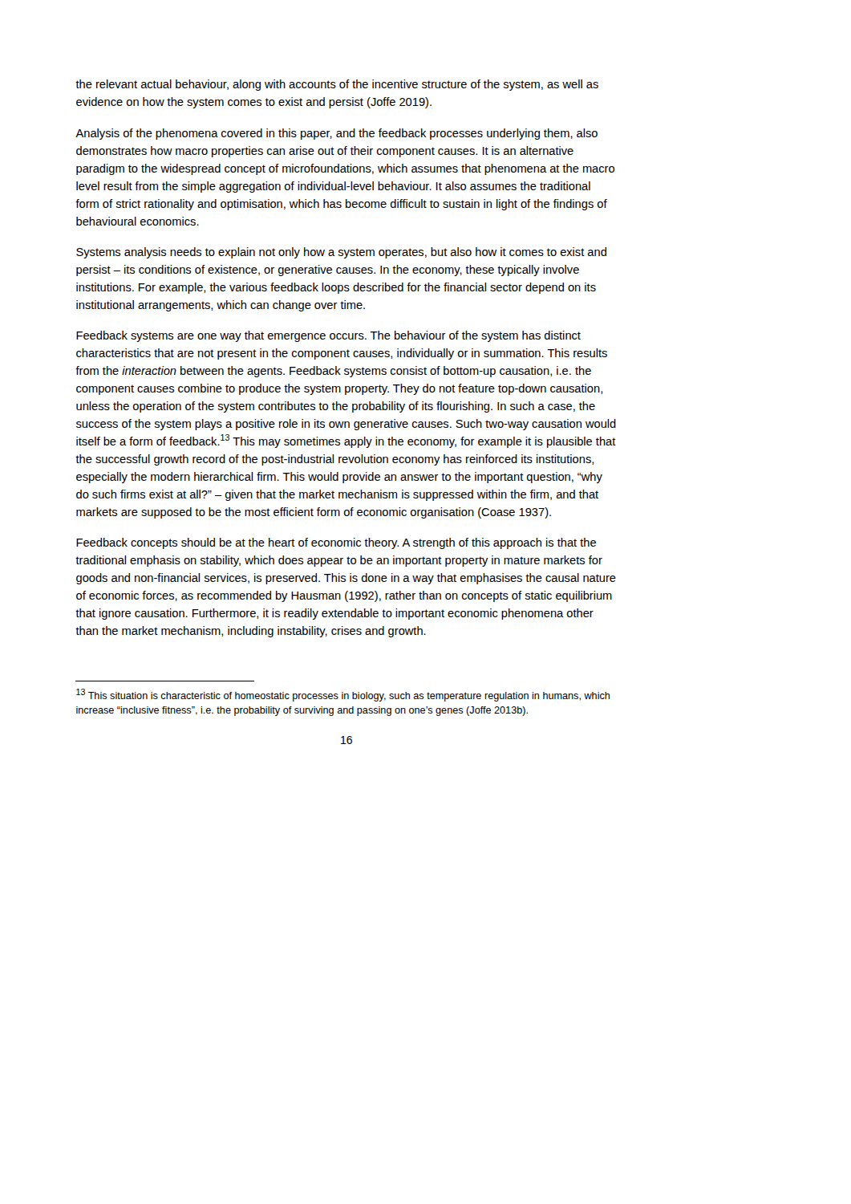the relevant actual behaviour, along with accounts of the incentive structure of the system, as well as evidence on how the system comes to exist and persist (Joffe 2019).
Analysis of the phenomena covered in this paper, and the feedback processes underlying them, also demonstrates how macro properties can arise out of their component causes. It is an alternative paradigm to the widespread concept of microfoundations, which assumes that phenomena at the macro level result from the simple aggregation of individual-level behaviour. It also assumes the traditional form of strict rationality and optimisation, which has become difficult to sustain in light of the findings of behavioural economics.
Systems analysis needs to explain not only how a system operates, but also how it comes to exist and persist – its conditions of existence, or generative causes. In the economy, these typically involve institutions. For example, the various feedback loops described for the financial sector depend on its institutional arrangements, which can change over time.
Feedback systems are one way that emergence occurs. The behaviour of the system has distinct characteristics that are not present in the component causes, individually or in summation. This results from the interaction between the agents. Feedback systems consist of bottom-up causation, i.e. the component causes combine to produce the system property. They do not feature top-down causation, unless the operation of the system contributes to the probability of its flourishing. In such a case, the success of the system plays a positive role in its own generative causes. Such two-way causation would itself be a form of feedback.13 This may sometimes apply in the economy, for example it is plausible that the successful growth record of the post-industrial revolution economy has reinforced its institutions, especially the modern hierarchical firm. This would provide an answer to the important question, “why do such firms exist at all?” – given that the market mechanism is suppressed within the firm, and that markets are supposed to be the most efficient form of economic organisation (Coase 1937).
Feedback concepts should be at the heart of economic theory. A strength of this approach is that the traditional emphasis on stability, which does appear to be an important property in mature markets for goods and non-financial services, is preserved. This is done in a way that emphasises the causal nature of economic forces, as recommended by Hausman (1992), rather than on concepts of static equilibrium that ignore causation. Furthermore, it is readily extendable to important economic phenomena other than the market mechanism, including instability, crises and growth.
13 This situation is characteristic of homeostatic processes in biology, such as temperature regulation in humans, which increase “inclusive fitness”, i.e. the probability of surviving and passing on one’s genes (Joffe 2013b).
16